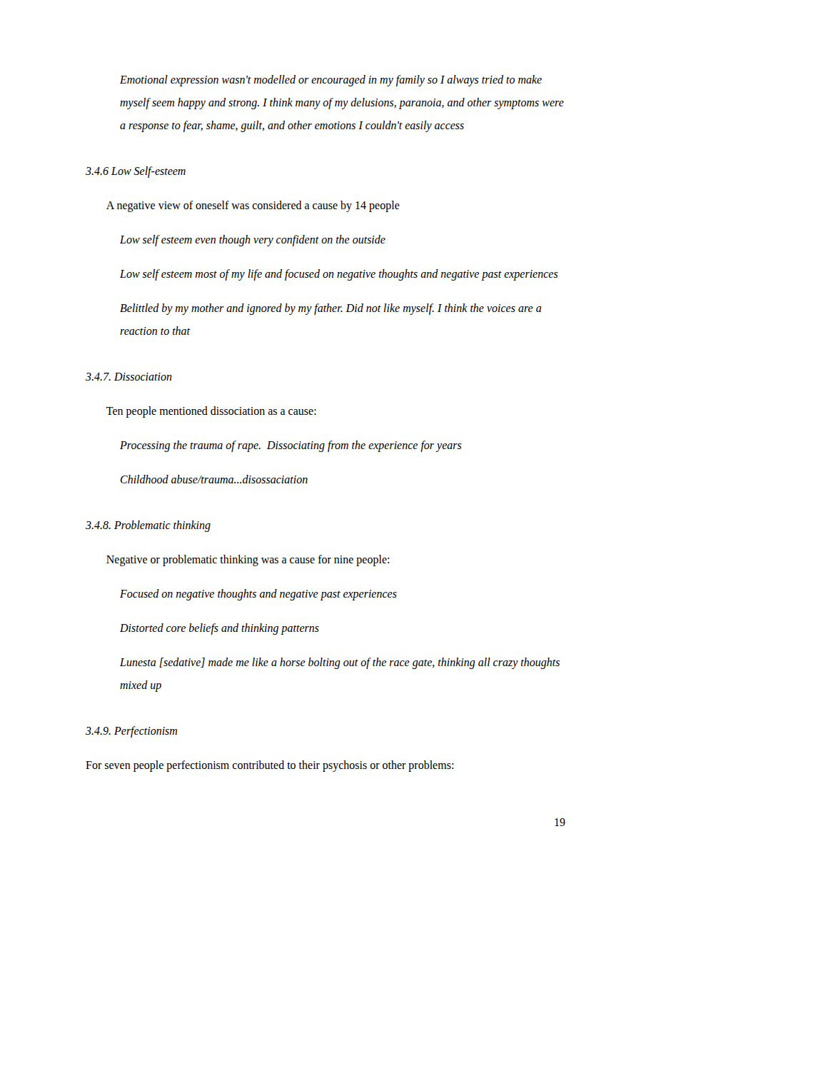Emotional expression wasn't modelled or encouraged in my family so I always tried to make myself seem happy and strong. I think many of my delusions, paranoia, and other symptoms were a response to fear, shame, guilt, and other emotions I couldn't easily access
3.4.6 Low Self-esteem
A negative view of oneself was considered a cause by 14 people
Low self esteem even though very confident on the outside
Low self esteem most of my life and focused on negative thoughts and negative past experiences
Belittled by my mother and ignored by my father. Did not like myself. I think the voices are a reaction to that
3.4.7. Dissociation
Ten people mentioned dissociation as a cause:
Processing the trauma of rape. Dissociating from the experience for years
Childhood abuse/trauma...disossaciation
3.4.8. Problematic thinking
Negative or problematic thinking was a cause for nine people:
Focused on negative thoughts and negative past experiences
Distorted core beliefs and thinking patterns
Lunesta [sedative] made me like a horse bolting out of the race gate, thinking all crazy thoughts mixed up
3.4.9. Perfectionism
For seven people perfectionism contributed to their psychosis or other problems:
19